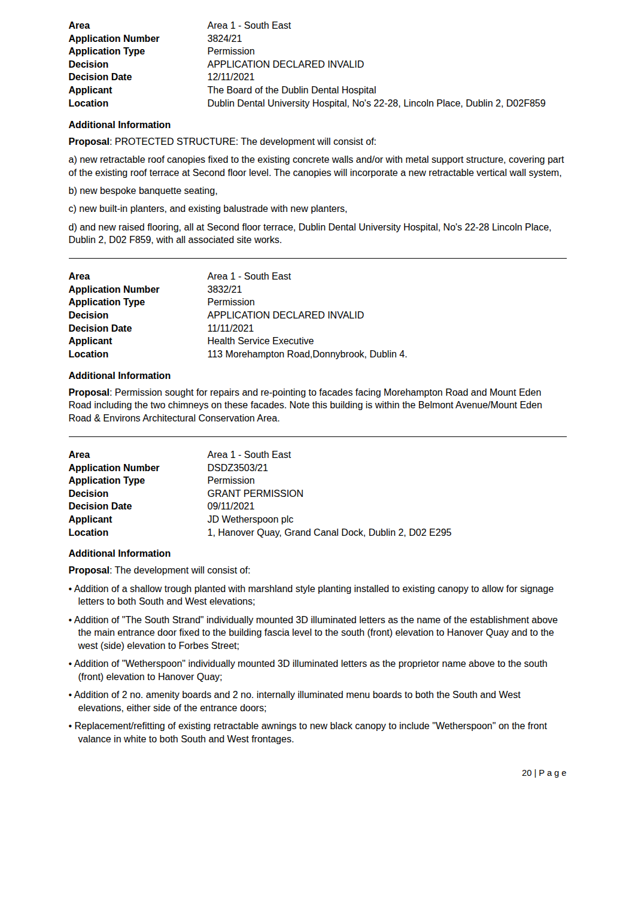Area
Area 1 - South East
Application Number
3824/21
Application Type
Permission
Decision
APPLICATION DECLARED INVALID
Decision Date
12/11/2021
Applicant
The Board of the Dublin Dental Hospital
Location
Dublin Dental University Hospital, No's 22-28, Lincoln Place, Dublin 2, D02F859
Additional Information
Proposal: PROTECTED STRUCTURE: The development will consist of:
a) new retractable roof canopies fixed to the existing concrete walls and/or with metal support structure, covering part of the existing roof terrace at Second floor level. The canopies will incorporate a new retractable vertical wall system,
b) new bespoke banquette seating,
c) new built-in planters, and existing balustrade with new planters,
d) and new raised flooring, all at Second floor terrace, Dublin Dental University Hospital, No's 22-28 Lincoln Place, Dublin 2, D02 F859, with all associated site works.
Area
Area 1 - South East
Application Number
3832/21
Application Type
Permission
Decision
APPLICATION DECLARED INVALID
Decision Date
11/11/2021
Applicant
Health Service Executive
Location
113 Morehampton Road,Donnybrook, Dublin 4.
Additional Information
Proposal: Permission sought for repairs and re-pointing to facades facing Morehampton Road and Mount Eden Road including the two chimneys on these facades. Note this building is within the Belmont Avenue/Mount Eden Road & Environs Architectural Conservation Area.
Area
Area 1 - South East
Application Number
DSDZ3503/21
Application Type
Permission
Decision
GRANT PERMISSION
Decision Date
09/11/2021
Applicant
JD Wetherspoon plc
Location
1, Hanover Quay, Grand Canal Dock, Dublin 2, D02 E295
Additional Information
Proposal: The development will consist of:
• Addition of a shallow trough planted with marshland style planting installed to existing canopy to allow for signage letters to both South and West elevations;
• Addition of "The South Strand" individually mounted 3D illuminated letters as the name of the establishment above the main entrance door fixed to the building fascia level to the south (front) elevation to Hanover Quay and to the west (side) elevation to Forbes Street;
• Addition of "Wetherspoon" individually mounted 3D illuminated letters as the proprietor name above to the south (front) elevation to Hanover Quay;
• Addition of 2 no. amenity boards and 2 no. internally illuminated menu boards to both the South and West elevations, either side of the entrance doors;
• Replacement/refitting of existing retractable awnings to new black canopy to include "Wetherspoon" on the front valance in white to both South and West frontages.
20 | P a g e